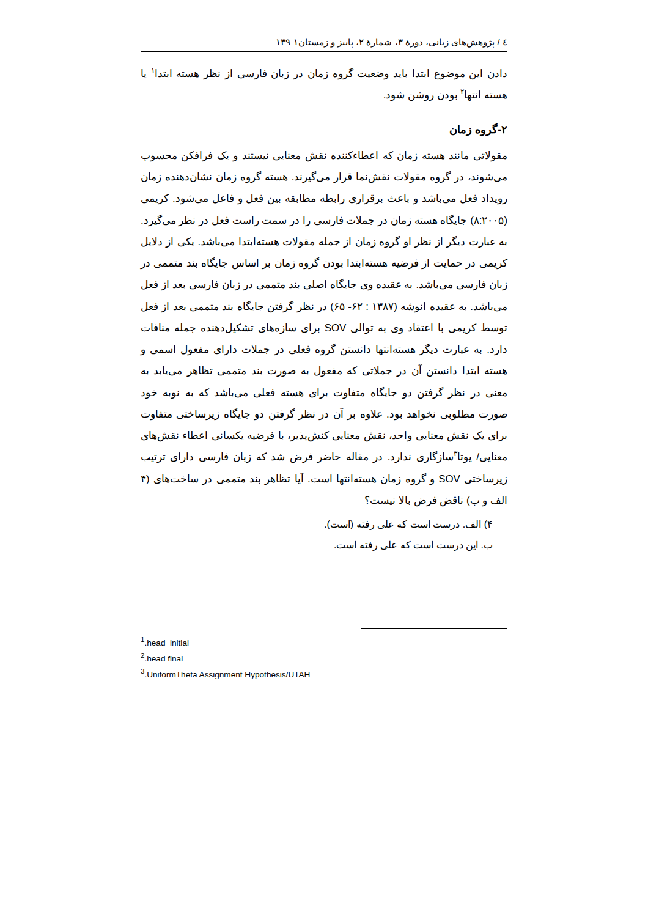٤ / پژوهش‌های زبانی، دورۀ ۳، شمارۀ ۲، پاییز و زمستان۱ ۱۳۹
دادن این موضوع ابتدا باید وضعیت گروه زمان در زبان فارسی از نظر هسته ابتدا۱ یا هسته انتها۲ بودن روشن شود.
۲-گروه زمان
مقولاتی مانند هسته زمان که اعطاءکننده نقش معنایی نیستند و یک فرافکن محسوب می‌شوند، در گروه مقولات نقش‌نما قرار می‌گیرند. هسته گروه زمان نشان‌دهنده زمان رویداد فعل می‌باشد و باعث برقراری رابطه مطابقه بین فعل و فاعل می‌شود. کریمی (۸:۲۰۰۵) جایگاه هسته زمان در جملات فارسی را در سمت راست فعل در نظر می‌گیرد. به عبارت دیگر از نظر او گروه زمان از جمله مقولات هسته‌ابتدا می‌باشد. یکی از دلایل کریمی در حمایت از فرضیه هسته‌ابتدا بودن گروه زمان بر اساس جایگاه بند متممی در زبان فارسی می‌باشد. به عقیده وی جایگاه اصلی بند متممی در زبان فارسی بعد از فعل می‌باشد. به عقیده انوشه (۱۳۸۷ : ۶۲- ۶۵) در نظر گرفتن جایگاه بند متممی بعد از فعل توسط کریمی با اعتقاد وی به توالی SOV برای سازه‌های تشکیل‌دهنده جمله منافات دارد. به عبارت دیگر هسته‌انتها دانستن گروه فعلی در جملات دارای مفعول اسمی و هسته ابتدا دانستن آن در جملاتی که مفعول به صورت بند متممی تظاهر می‌یابد به معنی در نظر گرفتن دو جایگاه متفاوت برای هسته فعلی می‌باشد که به نوبه خود صورت مطلوبی نخواهد بود. علاوه بر آن در نظر گرفتن دو جایگاه زیرساختی متفاوت برای یک نقش معنایی واحد، نقش معنایی کنش‌پذیر، با فرضیه یکسانی اعطاء نقش‌های معنایی/ یوتا۳سازگاری ندارد. در مقاله حاضر فرض شد که زبان فارسی دارای ترتیب زیرساختی SOV و گروه زمان هسته‌انتها است. آیا تظاهر بند متممی در ساخت‌های (۴ الف و ب) ناقض فرض بالا نیست؟
۴) الف. درست است که علی رفته (است).
ب. این درست است که علی رفته است.
1.head initial
2.head final
3.UniformTheta Assignment Hypothesis/UTAH